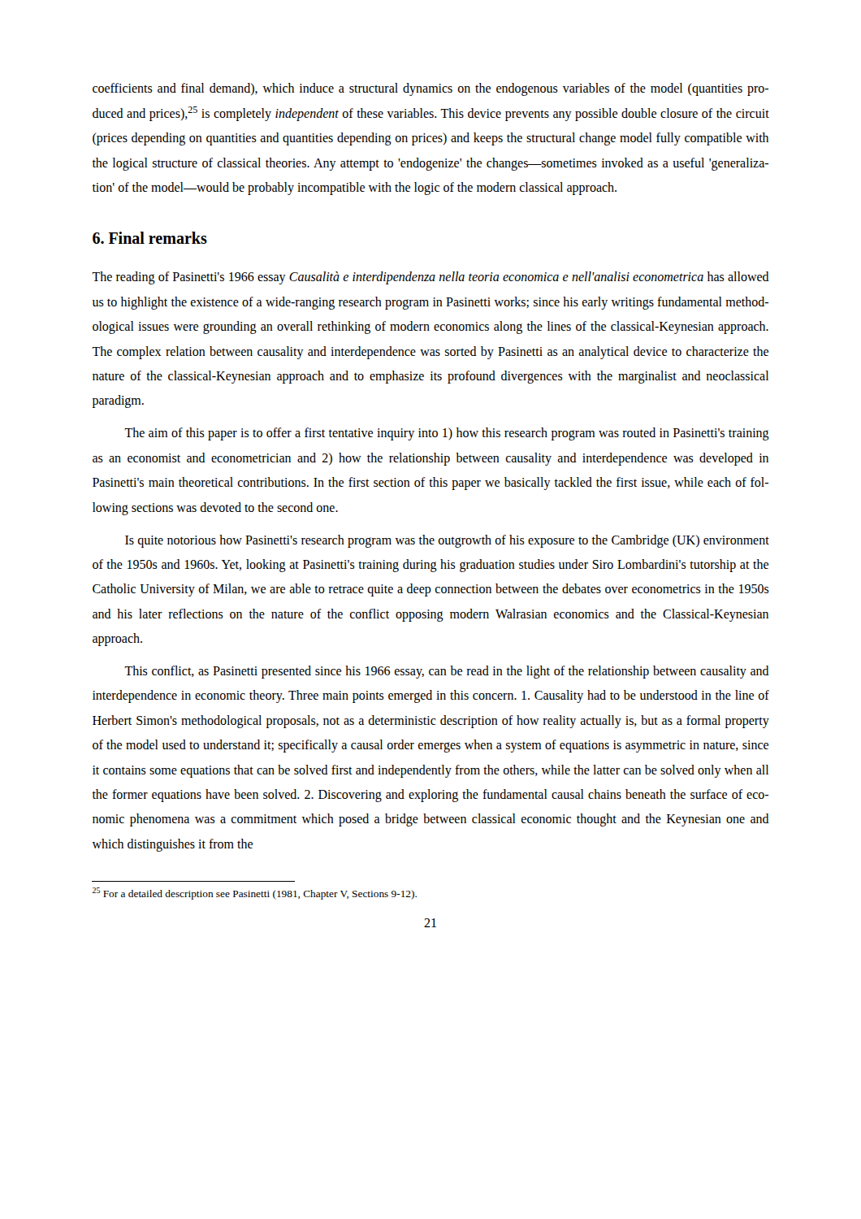coefficients and final demand), which induce a structural dynamics on the endogenous variables of the model (quantities produced and prices),25 is completely independent of these variables. This device prevents any possible double closure of the circuit (prices depending on quantities and quantities depending on prices) and keeps the structural change model fully compatible with the logical structure of classical theories. Any attempt to 'endogenize' the changes—sometimes invoked as a useful 'generalization' of the model—would be probably incompatible with the logic of the modern classical approach.
6. Final remarks
The reading of Pasinetti's 1966 essay Causalità e interdipendenza nella teoria economica e nell'analisi econometrica has allowed us to highlight the existence of a wide-ranging research program in Pasinetti works; since his early writings fundamental methodological issues were grounding an overall rethinking of modern economics along the lines of the classical-Keynesian approach. The complex relation between causality and interdependence was sorted by Pasinetti as an analytical device to characterize the nature of the classical-Keynesian approach and to emphasize its profound divergences with the marginalist and neoclassical paradigm.
The aim of this paper is to offer a first tentative inquiry into 1) how this research program was routed in Pasinetti's training as an economist and econometrician and 2) how the relationship between causality and interdependence was developed in Pasinetti's main theoretical contributions. In the first section of this paper we basically tackled the first issue, while each of following sections was devoted to the second one.
Is quite notorious how Pasinetti's research program was the outgrowth of his exposure to the Cambridge (UK) environment of the 1950s and 1960s. Yet, looking at Pasinetti's training during his graduation studies under Siro Lombardini's tutorship at the Catholic University of Milan, we are able to retrace quite a deep connection between the debates over econometrics in the 1950s and his later reflections on the nature of the conflict opposing modern Walrasian economics and the Classical-Keynesian approach.
This conflict, as Pasinetti presented since his 1966 essay, can be read in the light of the relationship between causality and interdependence in economic theory. Three main points emerged in this concern. 1. Causality had to be understood in the line of Herbert Simon's methodological proposals, not as a deterministic description of how reality actually is, but as a formal property of the model used to understand it; specifically a causal order emerges when a system of equations is asymmetric in nature, since it contains some equations that can be solved first and independently from the others, while the latter can be solved only when all the former equations have been solved. 2. Discovering and exploring the fundamental causal chains beneath the surface of economic phenomena was a commitment which posed a bridge between classical economic thought and the Keynesian one and which distinguishes it from the
25 For a detailed description see Pasinetti (1981, Chapter V, Sections 9-12).
21